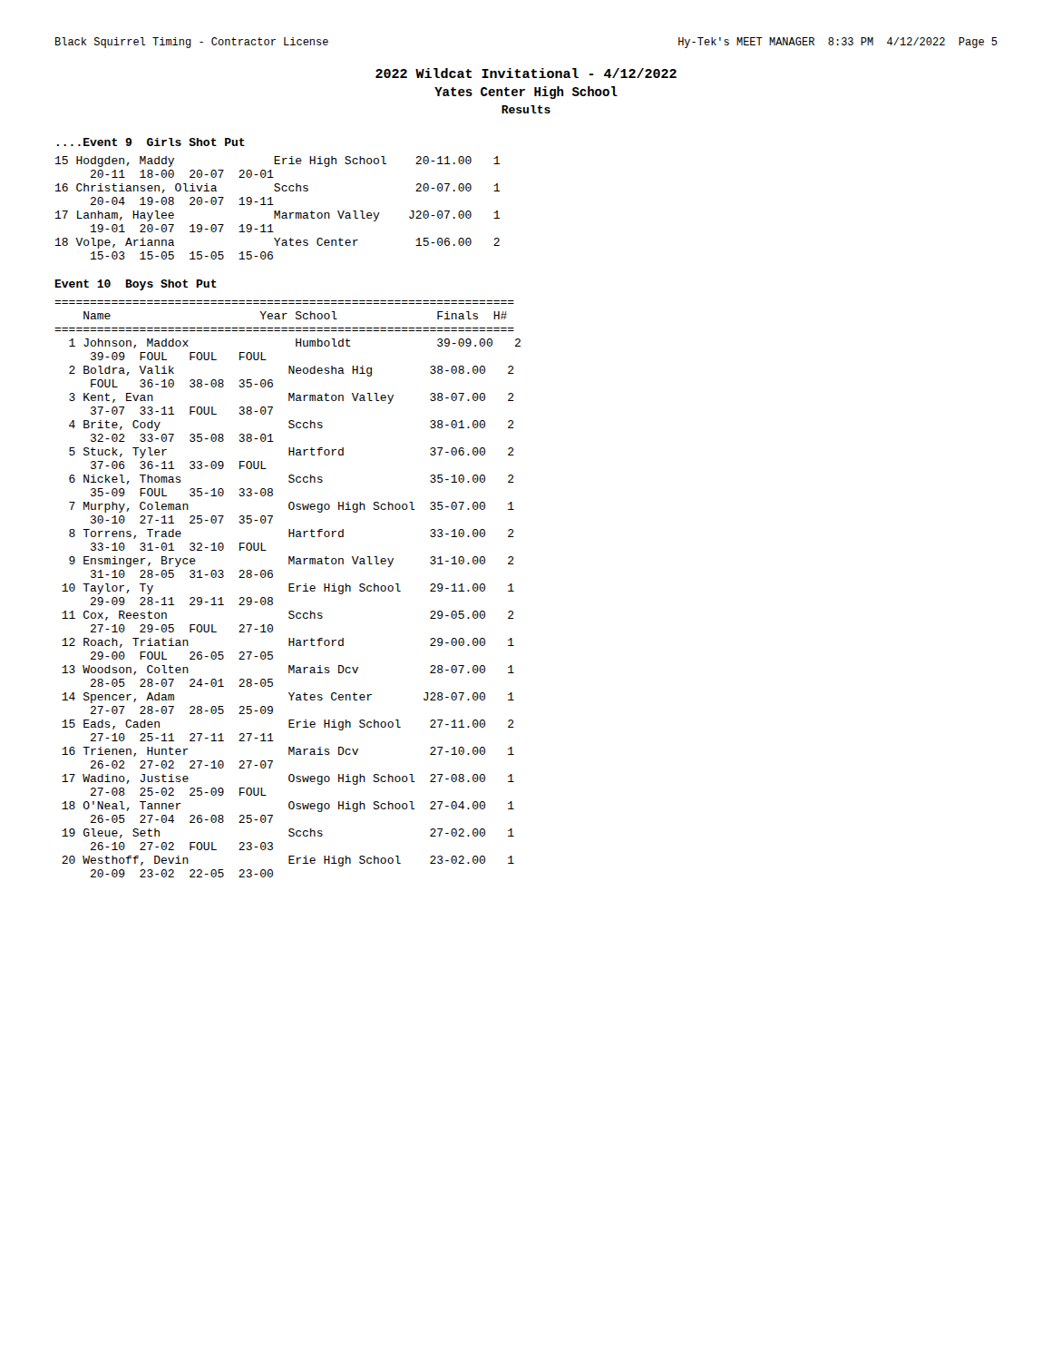Black Squirrel Timing - Contractor License Hy-Tek's MEET MANAGER 8:33 PM 4/12/2022 Page 5
2022 Wildcat Invitational - 4/12/2022
Yates Center High School
Results
....Event 9 Girls Shot Put
15 Hodgden, Maddy              Erie High School    20-11.00   1
     20-11  18-00  20-07  20-01
16 Christiansen, Olivia        Scchs               20-07.00   1
     20-04  19-08  20-07  19-11
17 Lanham, Haylee              Marmaton Valley    J20-07.00   1
     19-01  20-07  19-07  19-11
18 Volpe, Arianna              Yates Center        15-06.00   2
     15-03  15-05  15-05  15-06
Event 10 Boys Shot Put
=================================================================
    Name                     Year School              Finals  H#
=================================================================
  1 Johnson, Maddox               Humboldt            39-09.00   2
     39-09  FOUL   FOUL   FOUL
  2 Boldra, Valik                Neodesha Hig        38-08.00   2
     FOUL   36-10  38-08  35-06
  3 Kent, Evan                   Marmaton Valley     38-07.00   2
     37-07  33-11  FOUL   38-07
  4 Brite, Cody                  Scchs               38-01.00   2
     32-02  33-07  35-08  38-01
  5 Stuck, Tyler                 Hartford            37-06.00   2
     37-06  36-11  33-09  FOUL
  6 Nickel, Thomas               Scchs               35-10.00   2
     35-09  FOUL   35-10  33-08
  7 Murphy, Coleman              Oswego High School  35-07.00   1
     30-10  27-11  25-07  35-07
  8 Torrens, Trade               Hartford            33-10.00   2
     33-10  31-01  32-10  FOUL
  9 Ensminger, Bryce             Marmaton Valley     31-10.00   2
     31-10  28-05  31-03  28-06
 10 Taylor, Ty                   Erie High School    29-11.00   1
     29-09  28-11  29-11  29-08
 11 Cox, Reeston                 Scchs               29-05.00   2
     27-10  29-05  FOUL   27-10
 12 Roach, Triatian              Hartford            29-00.00   1
     29-00  FOUL   26-05  27-05
 13 Woodson, Colten              Marais Dcv          28-07.00   1
     28-05  28-07  24-01  28-05
 14 Spencer, Adam                Yates Center       J28-07.00   1
     27-07  28-07  28-05  25-09
 15 Eads, Caden                  Erie High School    27-11.00   2
     27-10  25-11  27-11  27-11
 16 Trienen, Hunter              Marais Dcv          27-10.00   1
     26-02  27-02  27-10  27-07
 17 Wadino, Justise              Oswego High School  27-08.00   1
     27-08  25-02  25-09  FOUL
 18 O'Neal, Tanner               Oswego High School  27-04.00   1
     26-05  27-04  26-08  25-07
 19 Gleue, Seth                  Scchs               27-02.00   1
     26-10  27-02  FOUL   23-03
 20 Westhoff, Devin              Erie High School    23-02.00   1
     20-09  23-02  22-05  23-00